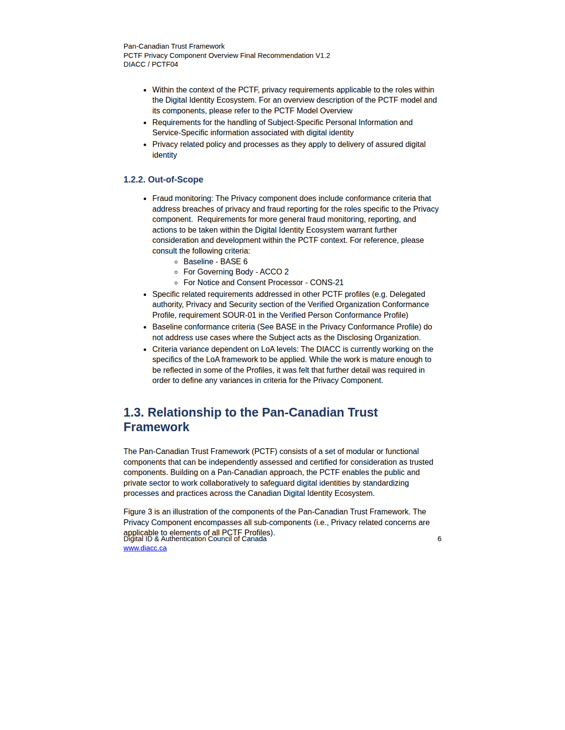Pan-Canadian Trust Framework
PCTF Privacy Component Overview Final Recommendation V1.2
DIACC / PCTF04
Within the context of the PCTF, privacy requirements applicable to the roles within the Digital Identity Ecosystem. For an overview description of the PCTF model and its components, please refer to the PCTF Model Overview
Requirements for the handling of Subject-Specific Personal Information and Service-Specific information associated with digital identity
Privacy related policy and processes as they apply to delivery of assured digital identity
1.2.2. Out-of-Scope
Fraud monitoring: The Privacy component does include conformance criteria that address breaches of privacy and fraud reporting for the roles specific to the Privacy component. Requirements for more general fraud monitoring, reporting, and actions to be taken within the Digital Identity Ecosystem warrant further consideration and development within the PCTF context. For reference, please consult the following criteria:
Baseline - BASE 6
For Governing Body - ACCO 2
For Notice and Consent Processor - CONS-21
Specific related requirements addressed in other PCTF profiles (e.g. Delegated authority, Privacy and Security section of the Verified Organization Conformance Profile, requirement SOUR-01 in the Verified Person Conformance Profile)
Baseline conformance criteria (See BASE in the Privacy Conformance Profile) do not address use cases where the Subject acts as the Disclosing Organization.
Criteria variance dependent on LoA levels: The DIACC is currently working on the specifics of the LoA framework to be applied. While the work is mature enough to be reflected in some of the Profiles, it was felt that further detail was required in order to define any variances in criteria for the Privacy Component.
1.3. Relationship to the Pan-Canadian Trust Framework
The Pan-Canadian Trust Framework (PCTF) consists of a set of modular or functional components that can be independently assessed and certified for consideration as trusted components. Building on a Pan-Canadian approach, the PCTF enables the public and private sector to work collaboratively to safeguard digital identities by standardizing processes and practices across the Canadian Digital Identity Ecosystem.
Figure 3 is an illustration of the components of the Pan-Canadian Trust Framework. The Privacy Component encompasses all sub-components (i.e., Privacy related concerns are applicable to elements of all PCTF Profiles).
6 Digital ID & Authentication Council of Canada
www.diacc.ca